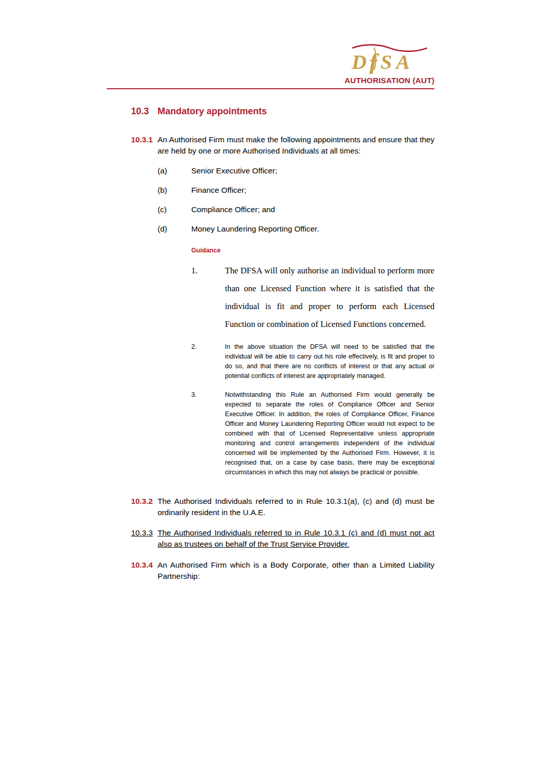D f S A
AUTHORISATION (AUT)
10.3 Mandatory appointments
10.3.1
An Authorised Firm must make the following appointments and ensure that they are held by one or more Authorised Individuals at all times:
(a) Senior Executive Officer;
(b) Finance Officer;
(c) Compliance Officer; and
(d) Money Laundering Reporting Officer.
Guidance
1. The DFSA will only authorise an individual to perform more than one Licensed Function where it is satisfied that the individual is fit and proper to perform each Licensed Function or combination of Licensed Functions concerned.
2. In the above situation the DFSA will need to be satisfied that the individual will be able to carry out his role effectively, is fit and proper to do so, and that there are no conflicts of interest or that any actual or potential conflicts of interest are appropriately managed.
3. Notwithstanding this Rule an Authorised Firm would generally be expected to separate the roles of Compliance Officer and Senior Executive Officer. In addition, the roles of Compliance Officer, Finance Officer and Money Laundering Reporting Officer would not expect to be combined with that of Licensed Representative unless appropriate monitoring and control arrangements independent of the individual concerned will be implemented by the Authorised Firm. However, it is recognised that, on a case by case basis, there may be exceptional circumstances in which this may not always be practical or possible.
10.3.2
The Authorised Individuals referred to in Rule 10.3.1(a), (c) and (d) must be ordinarily resident in the U.A.E.
10.3.3
The Authorised Individuals referred to in Rule 10.3.1 (c) and (d) must not act also as trustees on behalf of the Trust Service Provider.
10.3.4
An Authorised Firm which is a Body Corporate, other than a Limited Liability Partnership: